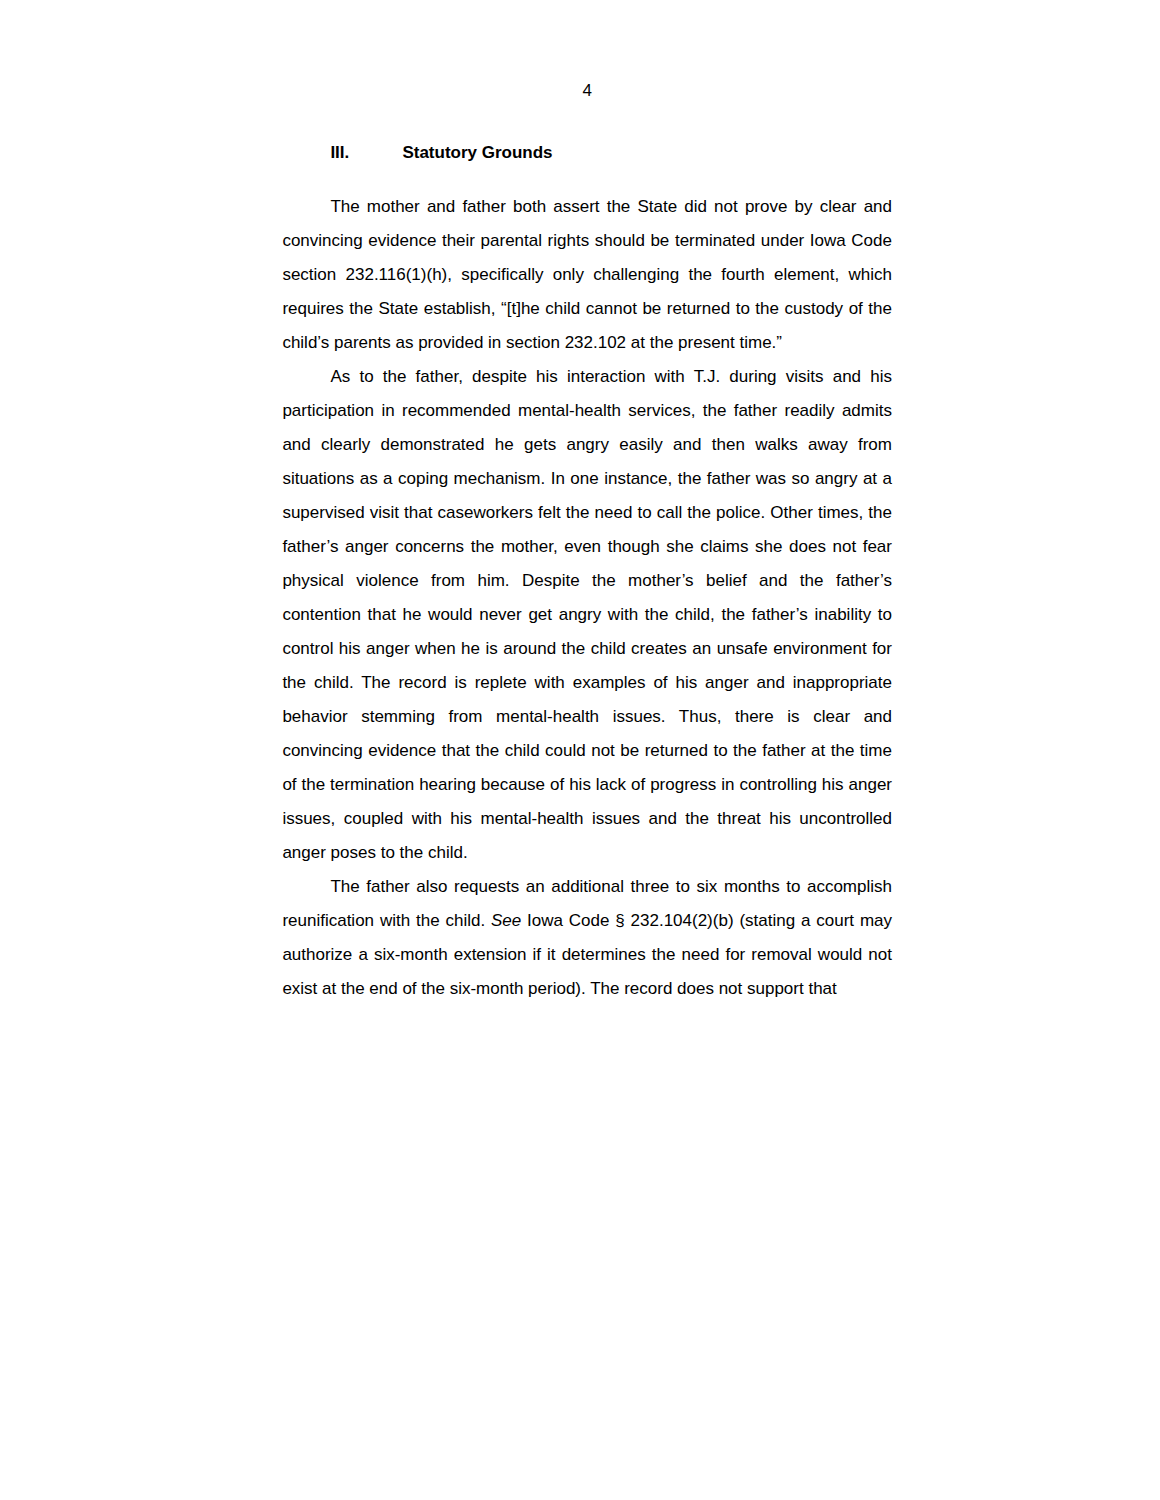4
III. Statutory Grounds
The mother and father both assert the State did not prove by clear and convincing evidence their parental rights should be terminated under Iowa Code section 232.116(1)(h), specifically only challenging the fourth element, which requires the State establish, “[t]he child cannot be returned to the custody of the child’s parents as provided in section 232.102 at the present time.”
As to the father, despite his interaction with T.J. during visits and his participation in recommended mental-health services, the father readily admits and clearly demonstrated he gets angry easily and then walks away from situations as a coping mechanism. In one instance, the father was so angry at a supervised visit that caseworkers felt the need to call the police. Other times, the father’s anger concerns the mother, even though she claims she does not fear physical violence from him. Despite the mother’s belief and the father’s contention that he would never get angry with the child, the father’s inability to control his anger when he is around the child creates an unsafe environment for the child. The record is replete with examples of his anger and inappropriate behavior stemming from mental-health issues. Thus, there is clear and convincing evidence that the child could not be returned to the father at the time of the termination hearing because of his lack of progress in controlling his anger issues, coupled with his mental-health issues and the threat his uncontrolled anger poses to the child.
The father also requests an additional three to six months to accomplish reunification with the child. See Iowa Code § 232.104(2)(b) (stating a court may authorize a six-month extension if it determines the need for removal would not exist at the end of the six-month period). The record does not support that